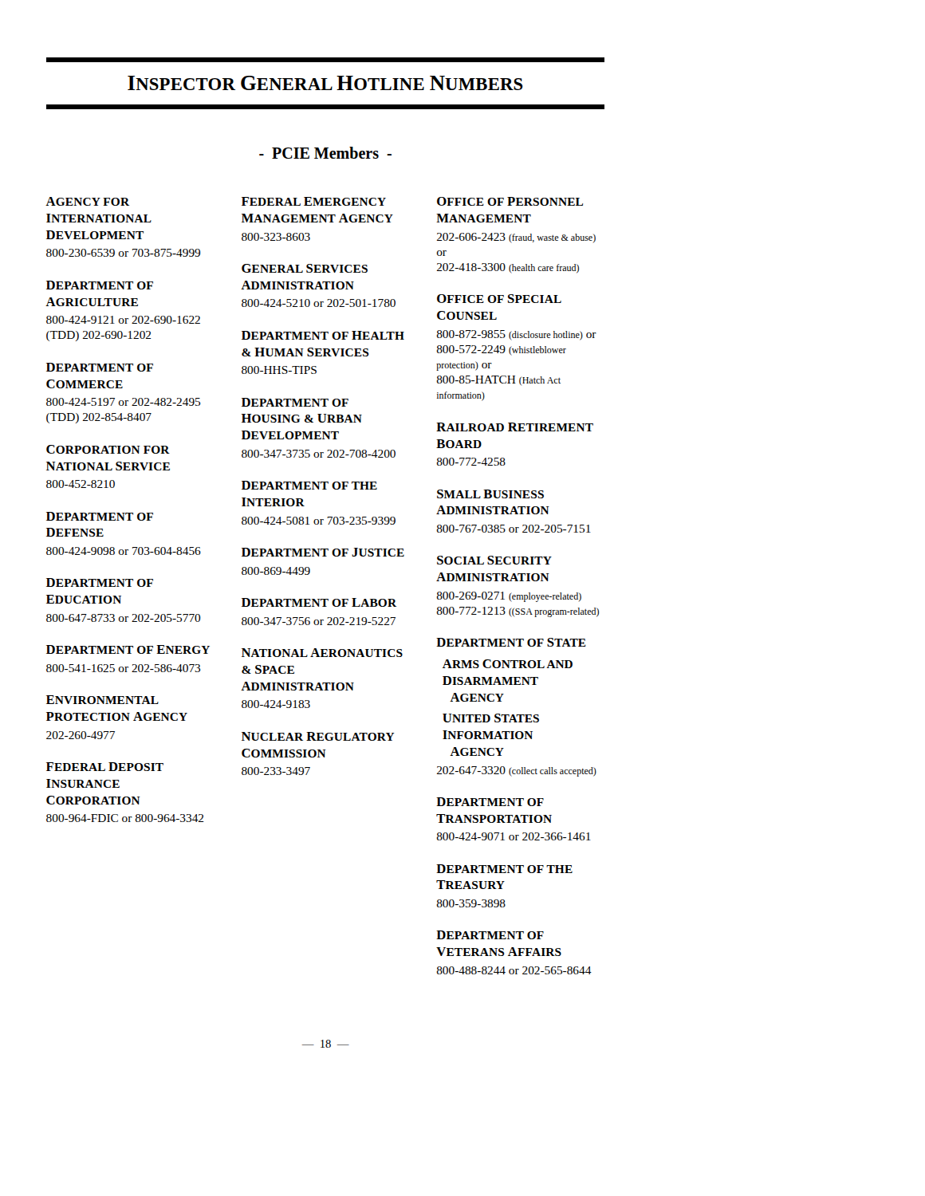INSPECTOR GENERAL HOTLINE NUMBERS
- PCIE Members -
AGENCY FOR INTERNATIONAL DEVELOPMENT
800-230-6539 or 703-875-4999
DEPARTMENT OF AGRICULTURE
800-424-9121 or 202-690-1622
(TDD) 202-690-1202
DEPARTMENT OF COMMERCE
800-424-5197 or 202-482-2495
(TDD) 202-854-8407
CORPORATION FOR NATIONAL SERVICE
800-452-8210
DEPARTMENT OF DEFENSE
800-424-9098 or 703-604-8456
DEPARTMENT OF EDUCATION
800-647-8733 or 202-205-5770
DEPARTMENT OF ENERGY
800-541-1625 or 202-586-4073
ENVIRONMENTAL PROTECTION AGENCY
202-260-4977
FEDERAL DEPOSIT INSURANCE CORPORATION
800-964-FDIC or 800-964-3342
FEDERAL EMERGENCY MANAGEMENT AGENCY
800-323-8603
GENERAL SERVICES ADMINISTRATION
800-424-5210 or 202-501-1780
DEPARTMENT OF HEALTH & HUMAN SERVICES
800-HHS-TIPS
DEPARTMENT OF HOUSING & URBAN DEVELOPMENT
800-347-3735 or 202-708-4200
DEPARTMENT OF THE INTERIOR
800-424-5081 or 703-235-9399
DEPARTMENT OF JUSTICE
800-869-4499
DEPARTMENT OF LABOR
800-347-3756 or 202-219-5227
NATIONAL AERONAUTICS & SPACE ADMINISTRATION
800-424-9183
NUCLEAR REGULATORY COMMISSION
800-233-3497
OFFICE OF PERSONNEL MANAGEMENT
202-606-2423 (fraud, waste & abuse) or
202-418-3300 (health care fraud)
OFFICE OF SPECIAL COUNSEL
800-872-9855 (disclosure hotline) or
800-572-2249 (whistleblower protection) or
800-85-HATCH (Hatch Act information)
RAILROAD RETIREMENT BOARD
800-772-4258
SMALL BUSINESS ADMINISTRATION
800-767-0385 or 202-205-7151
SOCIAL SECURITY ADMINISTRATION
800-269-0271 (employee-related)
800-772-1213 ((SSA program-related)
DEPARTMENT OF STATE
ARMS CONTROL AND DISARMAMENT
AGENCY
UNITED STATES INFORMATION
AGENCY
202-647-3320 (collect calls accepted)
DEPARTMENT OF TRANSPORTATION
800-424-9071 or 202-366-1461
DEPARTMENT OF THE TREASURY
800-359-3898
DEPARTMENT OF VETERANS AFFAIRS
800-488-8244 or 202-565-8644
— 18 —